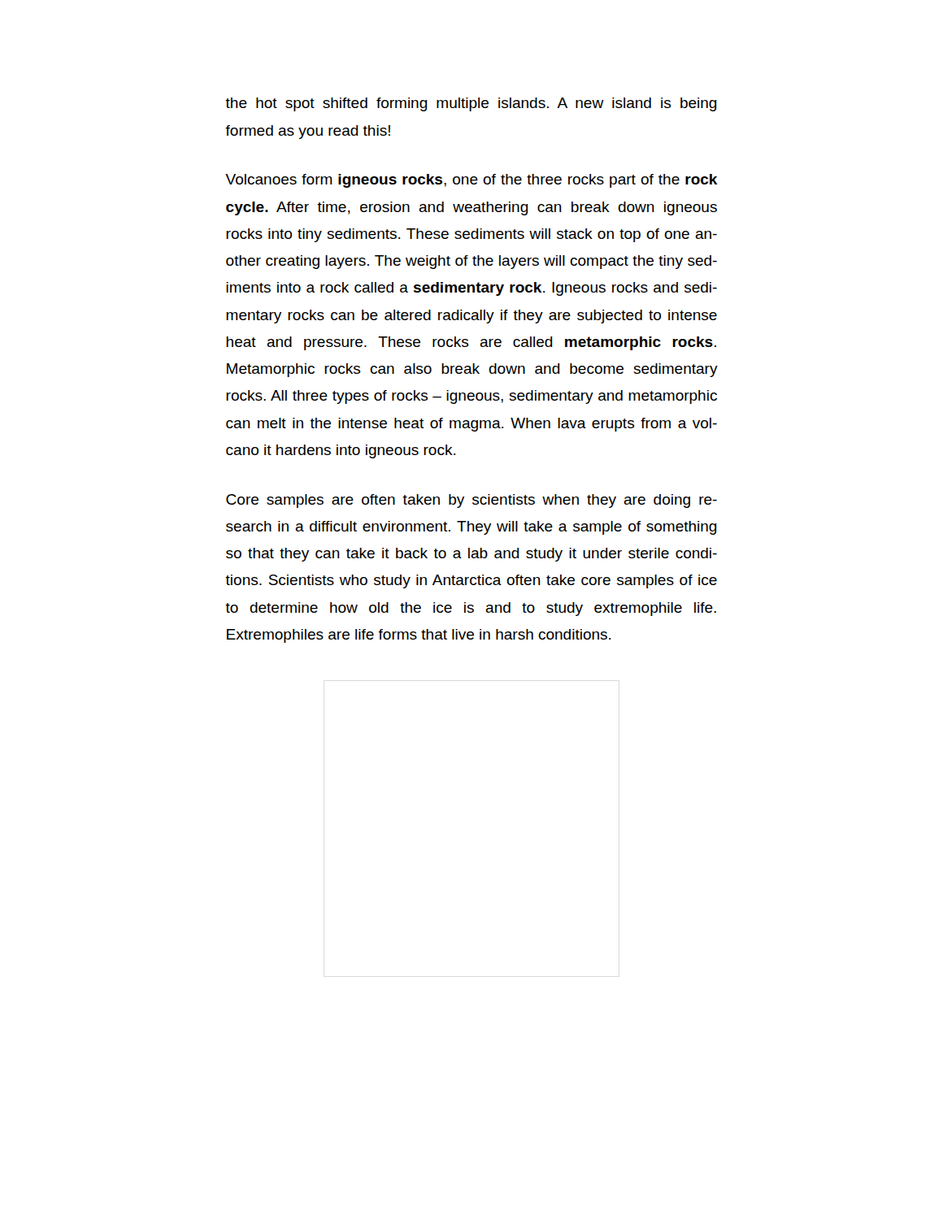the hot spot shifted forming multiple islands. A new island is being formed as you read this!
Volcanoes form igneous rocks, one of the three rocks part of the rock cycle. After time, erosion and weathering can break down igneous rocks into tiny sediments. These sediments will stack on top of one another creating layers. The weight of the layers will compact the tiny sediments into a rock called a sedimentary rock. Igneous rocks and sedimentary rocks can be altered radically if they are subjected to intense heat and pressure. These rocks are called metamorphic rocks. Metamorphic rocks can also break down and become sedimentary rocks. All three types of rocks – igneous, sedimentary and metamorphic can melt in the intense heat of magma. When lava erupts from a volcano it hardens into igneous rock.
Core samples are often taken by scientists when they are doing research in a difficult environment. They will take a sample of something so that they can take it back to a lab and study it under sterile conditions. Scientists who study in Antarctica often take core samples of ice to determine how old the ice is and to study extremophile life. Extremophiles are life forms that live in harsh conditions.